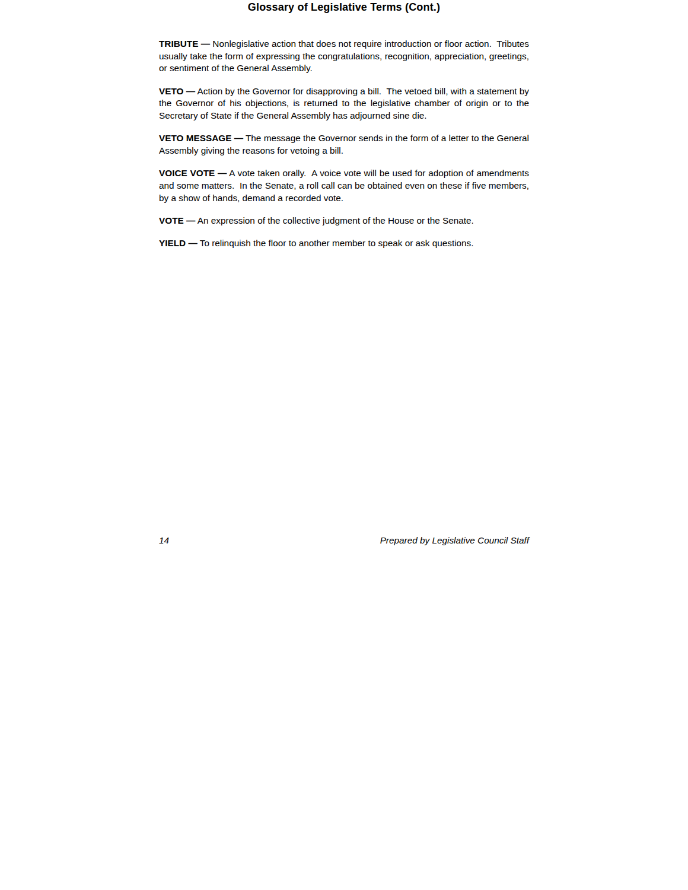Glossary of Legislative Terms (Cont.)
TRIBUTE — Nonlegislative action that does not require introduction or floor action. Tributes usually take the form of expressing the congratulations, recognition, appreciation, greetings, or sentiment of the General Assembly.
VETO — Action by the Governor for disapproving a bill. The vetoed bill, with a statement by the Governor of his objections, is returned to the legislative chamber of origin or to the Secretary of State if the General Assembly has adjourned sine die.
VETO MESSAGE — The message the Governor sends in the form of a letter to the General Assembly giving the reasons for vetoing a bill.
VOICE VOTE — A vote taken orally. A voice vote will be used for adoption of amendments and some matters. In the Senate, a roll call can be obtained even on these if five members, by a show of hands, demand a recorded vote.
VOTE — An expression of the collective judgment of the House or the Senate.
YIELD — To relinquish the floor to another member to speak or ask questions.
14 Prepared by Legislative Council Staff